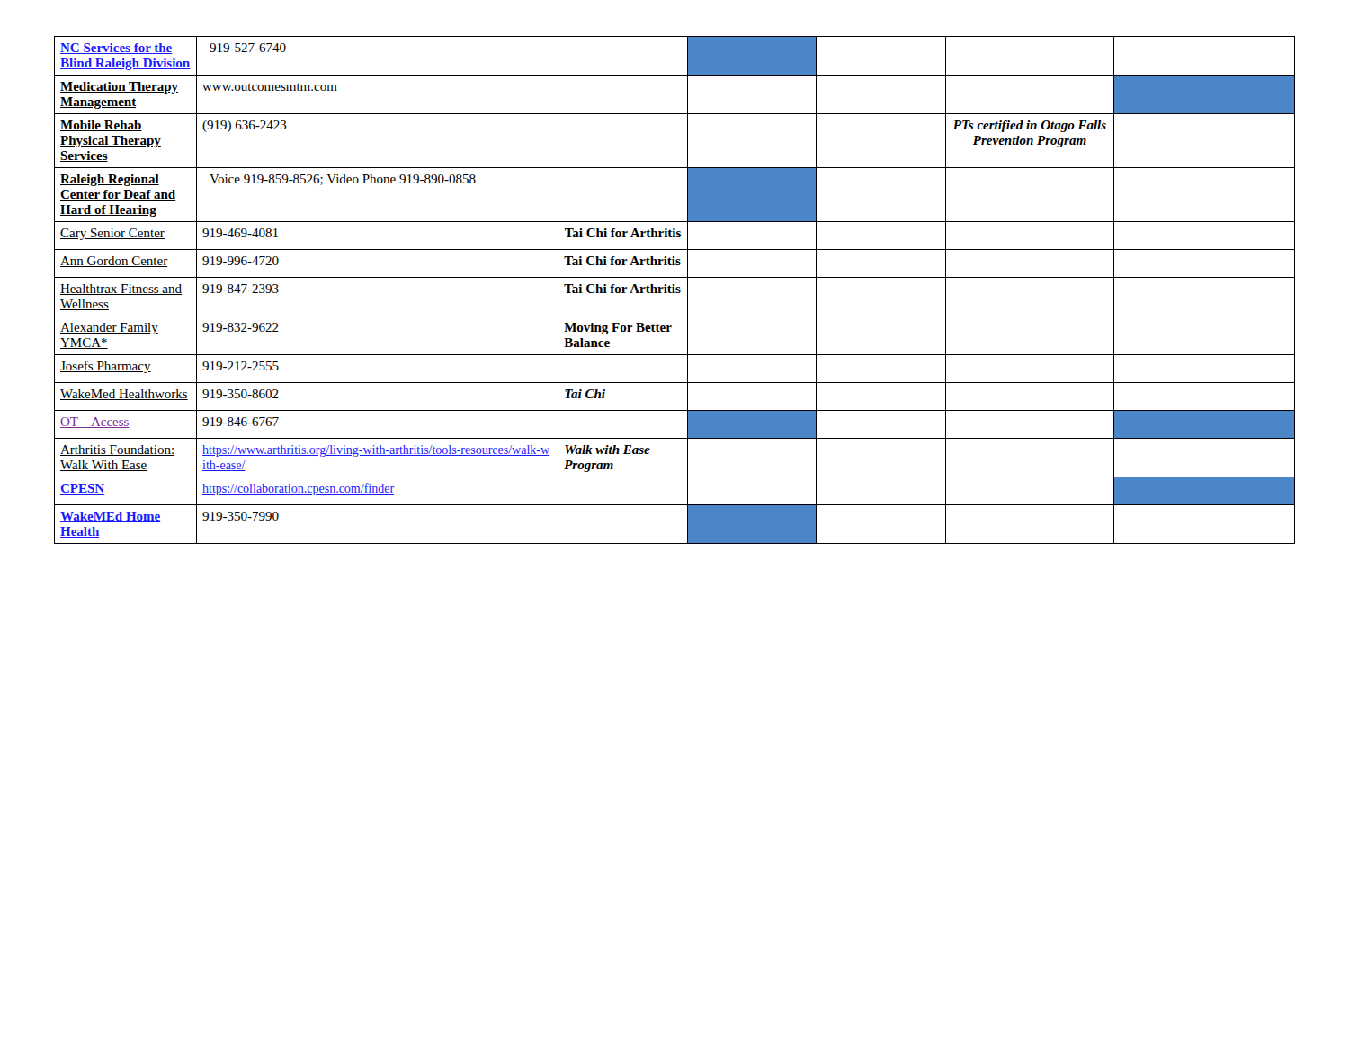| NC Services for the Blind Raleigh Division | 919-527-6740 | | | | | |
| Medication Therapy Management | www.outcomesmtm.com | | | | | |
| Mobile Rehab Physical Therapy Services | (919) 636-2423 | | | | PTs certified in Otago Falls Prevention Program | |
| Raleigh Regional Center for Deaf and Hard of Hearing | Voice 919-859-8526; Video Phone 919-890-0858 | | | | | |
| Cary Senior Center | 919-469-4081 | Tai Chi for Arthritis | | | | |
| Ann Gordon Center | 919-996-4720 | Tai Chi for Arthritis | | | | |
| Healthtrax Fitness and Wellness | 919-847-2393 | Tai Chi for Arthritis | | | | |
| Alexander Family YMCA* | 919-832-9622 | Moving For Better Balance | | | | |
| Josefs Pharmacy | 919-212-2555 | | | | | |
| WakeMed Healthworks | 919-350-8602 | Tai Chi | | | | |
| OT – Access | 919-846-6767 | | | | | |
| Arthritis Foundation: Walk With Ease | https://www.arthritis.org/living-with-arthritis/tools-resources/walk-with-ease/ | Walk with Ease Program | | | | |
| CPESN | https://collaboration.cpesn.com/finder | | | | | |
| WakeMEd Home Health | 919-350-7990 | | | | | |